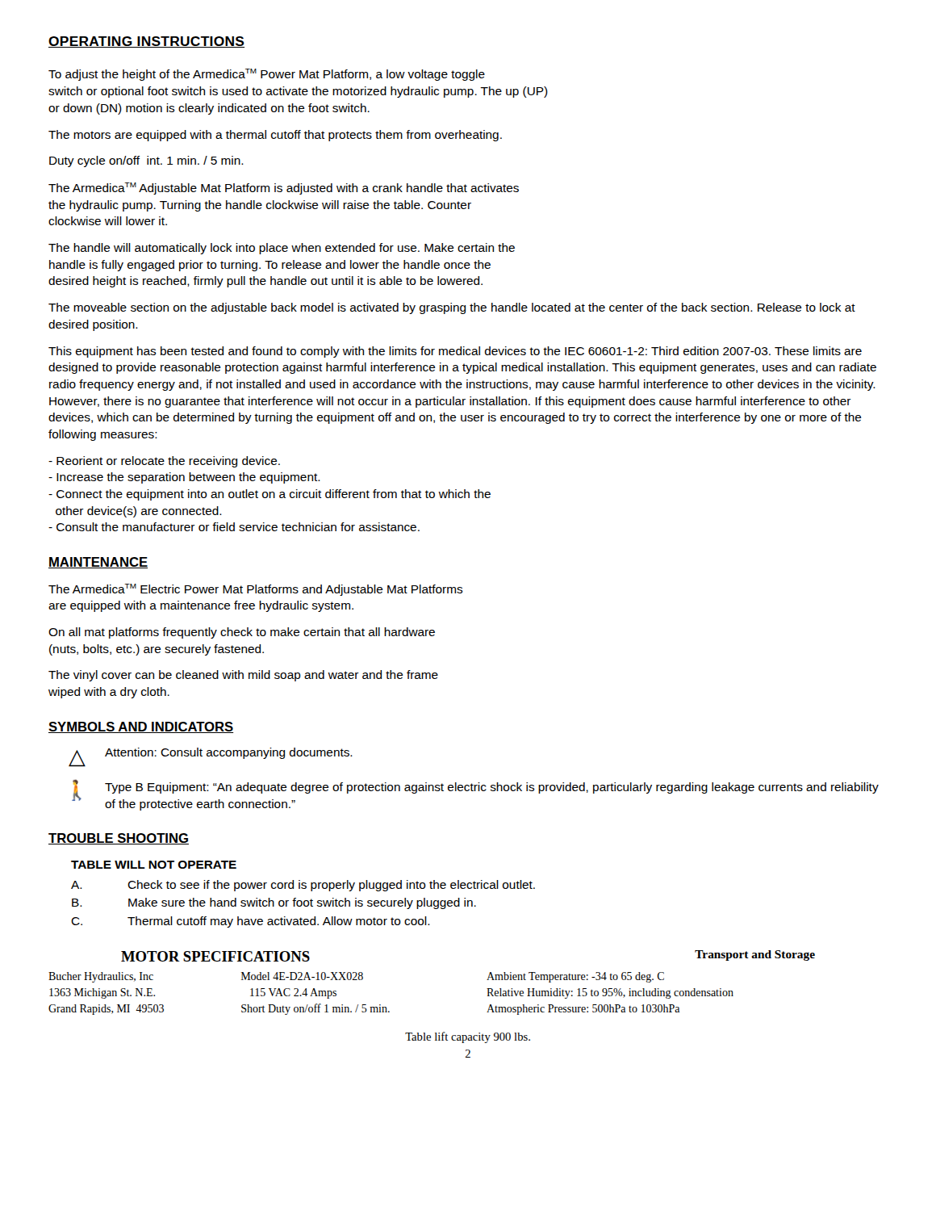OPERATING INSTRUCTIONS
To adjust the height of the ArmedicaTM Power Mat Platform, a low voltage toggle
switch or optional foot switch is used to activate the motorized hydraulic pump. The up (UP)
or down (DN) motion is clearly indicated on the foot switch.
The motors are equipped with a thermal cutoff that protects them from overheating.
Duty cycle on/off int. 1 min. / 5 min.
The ArmedicaTM Adjustable Mat Platform is adjusted with a crank handle that activates
the hydraulic pump. Turning the handle clockwise will raise the table. Counter
clockwise will lower it.
The handle will automatically lock into place when extended for use. Make certain the
handle is fully engaged prior to turning. To release and lower the handle once the
desired height is reached, firmly pull the handle out until it is able to be lowered.
The moveable section on the adjustable back model is activated by grasping the handle located at the center of the back section. Release to lock at desired position.
This equipment has been tested and found to comply with the limits for medical devices to the IEC 60601-1-2: Third edition 2007-03. These limits are designed to provide reasonable protection against harmful interference in a typical medical installation. This equipment generates, uses and can radiate radio frequency energy and, if not installed and used in accordance with the instructions, may cause harmful interference to other devices in the vicinity. However, there is no guarantee that interference will not occur in a particular installation. If this equipment does cause harmful interference to other devices, which can be determined by turning the equipment off and on, the user is encouraged to try to correct the interference by one or more of the following measures:
- Reorient or relocate the receiving device.
- Increase the separation between the equipment.
- Connect the equipment into an outlet on a circuit different from that to which the
other device(s) are connected.
- Consult the manufacturer or field service technician for assistance.
MAINTENANCE
The ArmedicaTM Electric Power Mat Platforms and Adjustable Mat Platforms
are equipped with a maintenance free hydraulic system.
On all mat platforms frequently check to make certain that all hardware
(nuts, bolts, etc.) are securely fastened.
The vinyl cover can be cleaned with mild soap and water and the frame
wiped with a dry cloth.
SYMBOLS AND INDICATORS
△
Attention: Consult accompanying documents.
🚶
Type B Equipment: “An adequate degree of protection against electric shock is provided, particularly regarding leakage currents and reliability of the protective earth connection.”
TROUBLE SHOOTING
TABLE WILL NOT OPERATE
| A. | Check to see if the power cord is properly plugged into the electrical outlet. |
| B. | Make sure the hand switch or foot switch is securely plugged in. |
| C. | Thermal cutoff may have activated. Allow motor to cool. |
MOTOR SPECIFICATIONS
Transport and Storage
| Bucher Hydraulics, Inc | Model 4E-D2A-10-XX028 | Ambient Temperature: -34 to 65 deg. C |
| 1363 Michigan St. N.E. | 115 VAC 2.4 Amps | Relative Humidity: 15 to 95%, including condensation |
| Grand Rapids, MI 49503 | Short Duty on/off 1 min. / 5 min. | Atmospheric Pressure: 500hPa to 1030hPa |
Table lift capacity 900 lbs.
2